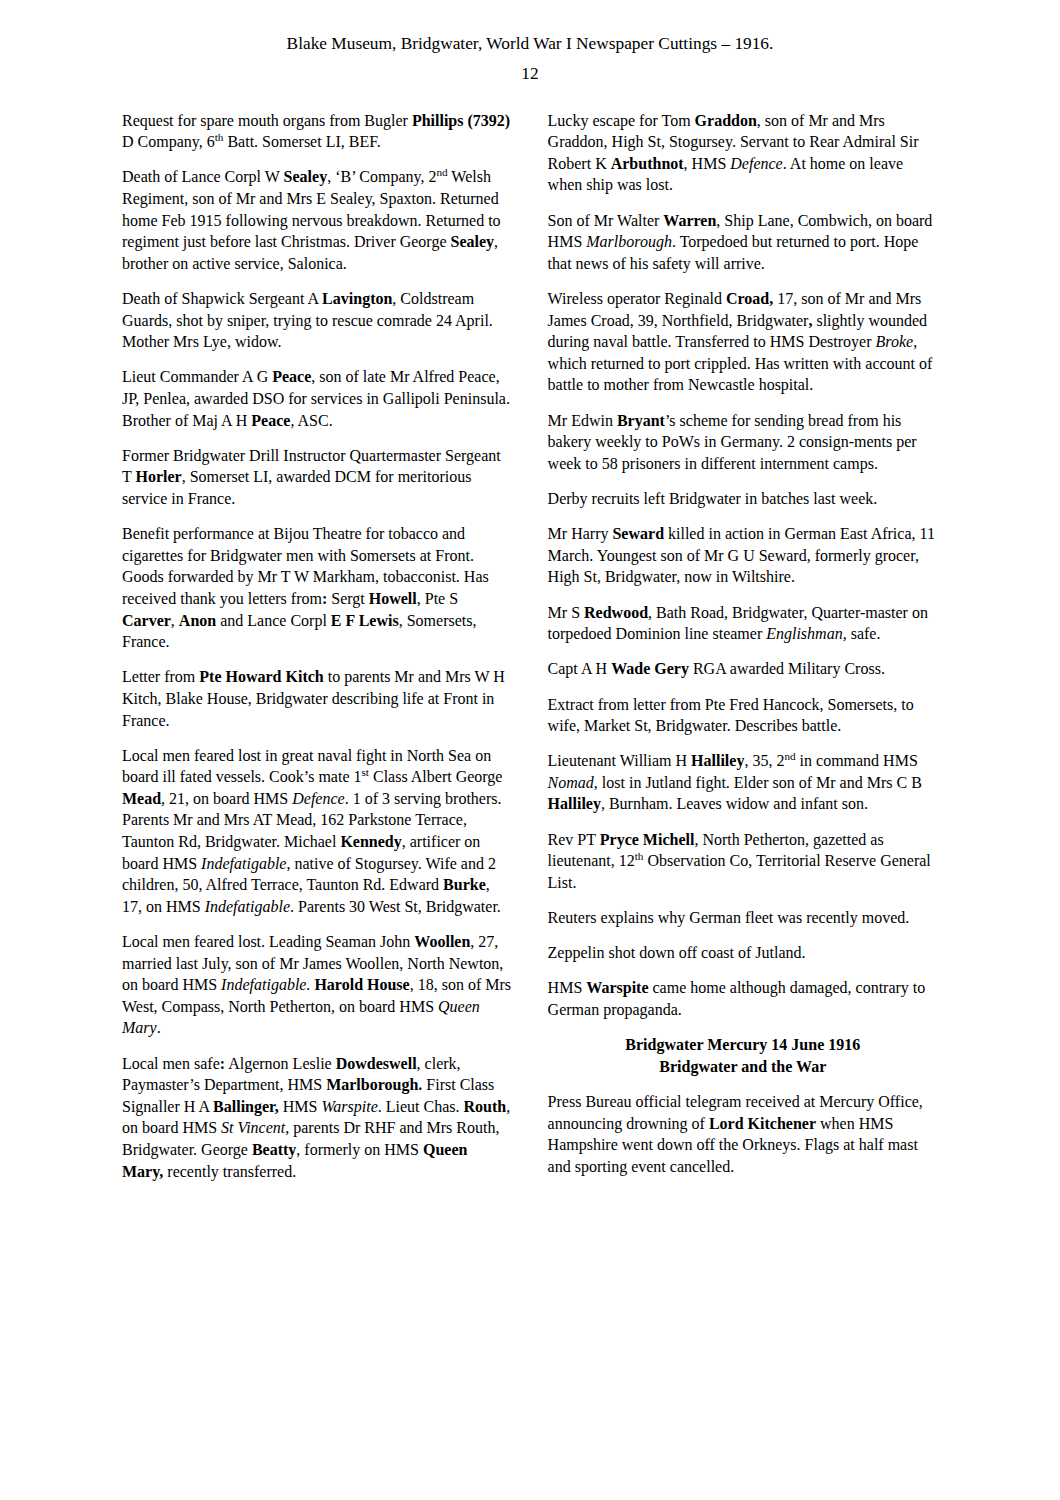Blake Museum, Bridgwater, World War I Newspaper Cuttings – 1916.
12
Request for spare mouth organs from Bugler Phillips (7392) D Company, 6th Batt. Somerset LI, BEF.
Death of Lance Corpl W Sealey, ‘B’ Company, 2nd Welsh Regiment, son of Mr and Mrs E Sealey, Spaxton. Returned home Feb 1915 following nervous breakdown. Returned to regiment just before last Christmas. Driver George Sealey, brother on active service, Salonica.
Death of Shapwick Sergeant A Lavington, Coldstream Guards, shot by sniper, trying to rescue comrade 24 April. Mother Mrs Lye, widow.
Lieut Commander A G Peace, son of late Mr Alfred Peace, JP, Penlea, awarded DSO for services in Gallipoli Peninsula. Brother of Maj A H Peace, ASC.
Former Bridgwater Drill Instructor Quartermaster Sergeant T Horler, Somerset LI, awarded DCM for meritorious service in France.
Benefit performance at Bijou Theatre for tobacco and cigarettes for Bridgwater men with Somersets at Front. Goods forwarded by Mr T W Markham, tobacconist. Has received thank you letters from: Sergt Howell, Pte S Carver, Anon and Lance Corpl E F Lewis, Somersets, France.
Letter from Pte Howard Kitch to parents Mr and Mrs W H Kitch, Blake House, Bridgwater describing life at Front in France.
Local men feared lost in great naval fight in North Sea on board ill fated vessels. Cook’s mate 1st Class Albert George Mead, 21, on board HMS Defence. 1 of 3 serving brothers. Parents Mr and Mrs AT Mead, 162 Parkstone Terrace, Taunton Rd, Bridgwater. Michael Kennedy, artificer on board HMS Indefatigable, native of Stogursey. Wife and 2 children, 50, Alfred Terrace, Taunton Rd. Edward Burke, 17, on HMS Indefatigable. Parents 30 West St, Bridgwater.
Local men feared lost. Leading Seaman John Woollen, 27, married last July, son of Mr James Woollen, North Newton, on board HMS Indefatigable. Harold House, 18, son of Mrs West, Compass, North Petherton, on board HMS Queen Mary.
Local men safe: Algernon Leslie Dowdeswell, clerk, Paymaster’s Department, HMS Marlborough. First Class Signaller H A Ballinger, HMS Warspite. Lieut Chas. Routh, on board HMS St Vincent, parents Dr RHF and Mrs Routh, Bridgwater. George Beatty, formerly on HMS Queen Mary, recently transferred.
Lucky escape for Tom Graddon, son of Mr and Mrs Graddon, High St, Stogursey. Servant to Rear Admiral Sir Robert K Arbuthnot, HMS Defence. At home on leave when ship was lost.
Son of Mr Walter Warren, Ship Lane, Combwich, on board HMS Marlborough. Torpedoed but returned to port. Hope that news of his safety will arrive.
Wireless operator Reginald Croad, 17, son of Mr and Mrs James Croad, 39, Northfield, Bridgwater, slightly wounded during naval battle. Transferred to HMS Destroyer Broke, which returned to port crippled. Has written with account of battle to mother from Newcastle hospital.
Mr Edwin Bryant’s scheme for sending bread from his bakery weekly to PoWs in Germany. 2 consign-ments per week to 58 prisoners in different internment camps.
Derby recruits left Bridgwater in batches last week.
Mr Harry Seward killed in action in German East Africa, 11 March. Youngest son of Mr G U Seward, formerly grocer, High St, Bridgwater, now in Wiltshire.
Mr S Redwood, Bath Road, Bridgwater, Quarter-master on torpedoed Dominion line steamer Englishman, safe.
Capt A H Wade Gery RGA awarded Military Cross.
Extract from letter from Pte Fred Hancock, Somersets, to wife, Market St, Bridgwater. Describes battle.
Lieutenant William H Halliley, 35, 2nd in command HMS Nomad, lost in Jutland fight. Elder son of Mr and Mrs C B Halliley, Burnham. Leaves widow and infant son.
Rev PT Pryce Michell, North Petherton, gazetted as lieutenant, 12th Observation Co, Territorial Reserve General List.
Reuters explains why German fleet was recently moved.
Zeppelin shot down off coast of Jutland.
HMS Warspite came home although damaged, contrary to German propaganda.
Bridgwater Mercury 14 June 1916
Bridgwater and the War
Press Bureau official telegram received at Mercury Office, announcing drowning of Lord Kitchener when HMS Hampshire went down off the Orkneys. Flags at half mast and sporting event cancelled.